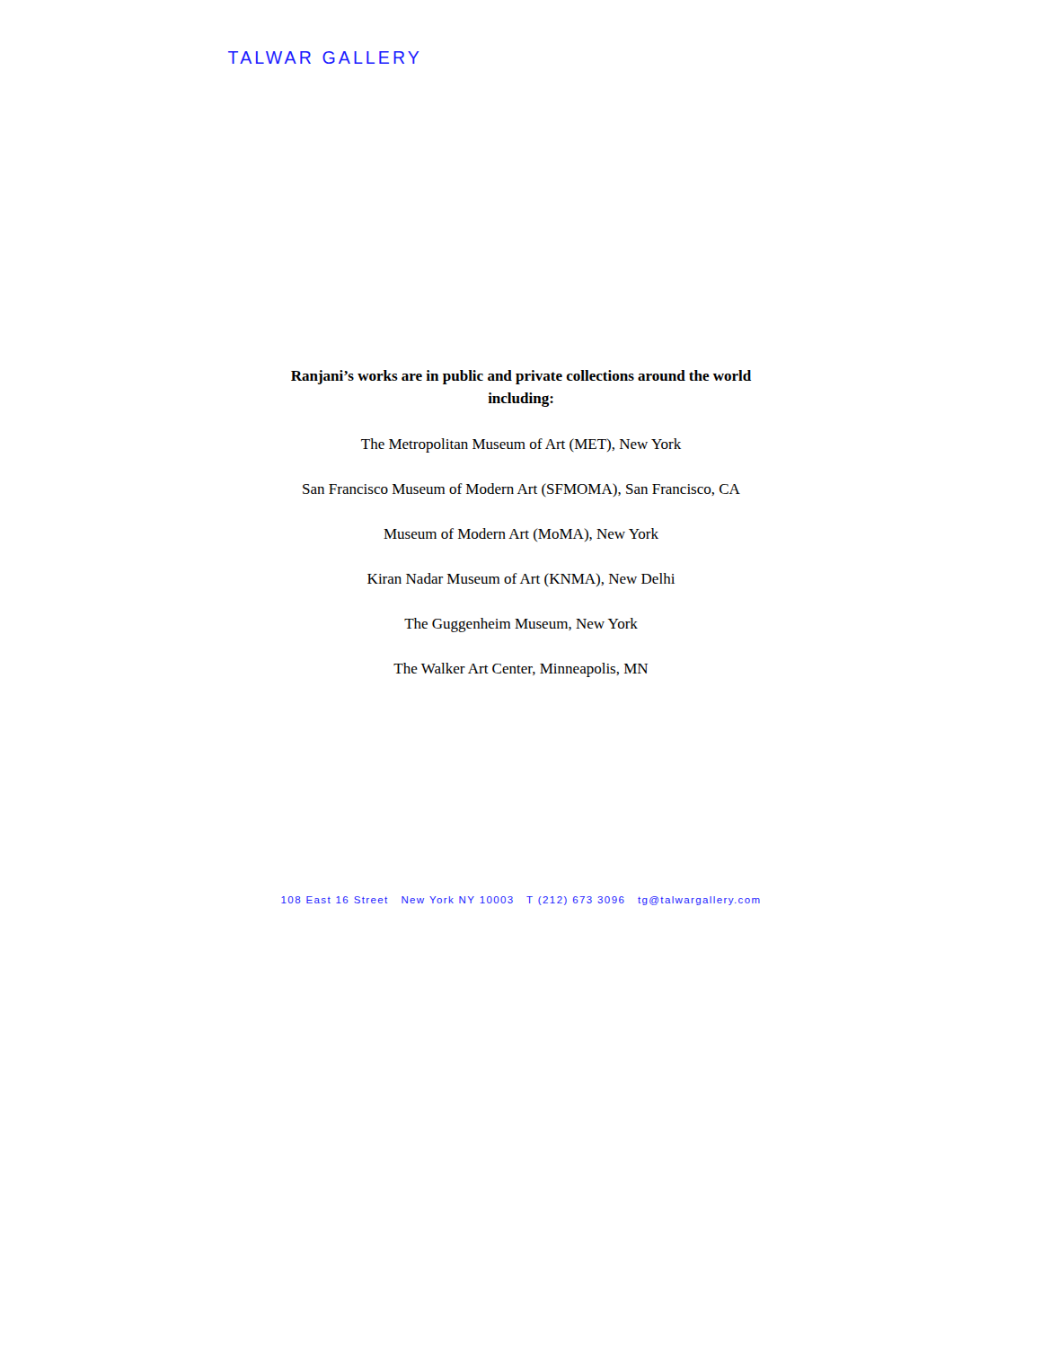TALWAR GALLERY
Ranjani’s works are in public and private collections around the world including:
The Metropolitan Museum of Art (MET), New York
San Francisco Museum of Modern Art (SFMOMA), San Francisco, CA
Museum of Modern Art (MoMA), New York
Kiran Nadar Museum of Art (KNMA), New Delhi
The Guggenheim Museum, New York
The Walker Art Center, Minneapolis, MN
108 East 16 Street New York NY 10003 T (212) 673 3096 tg@talwargallery.com